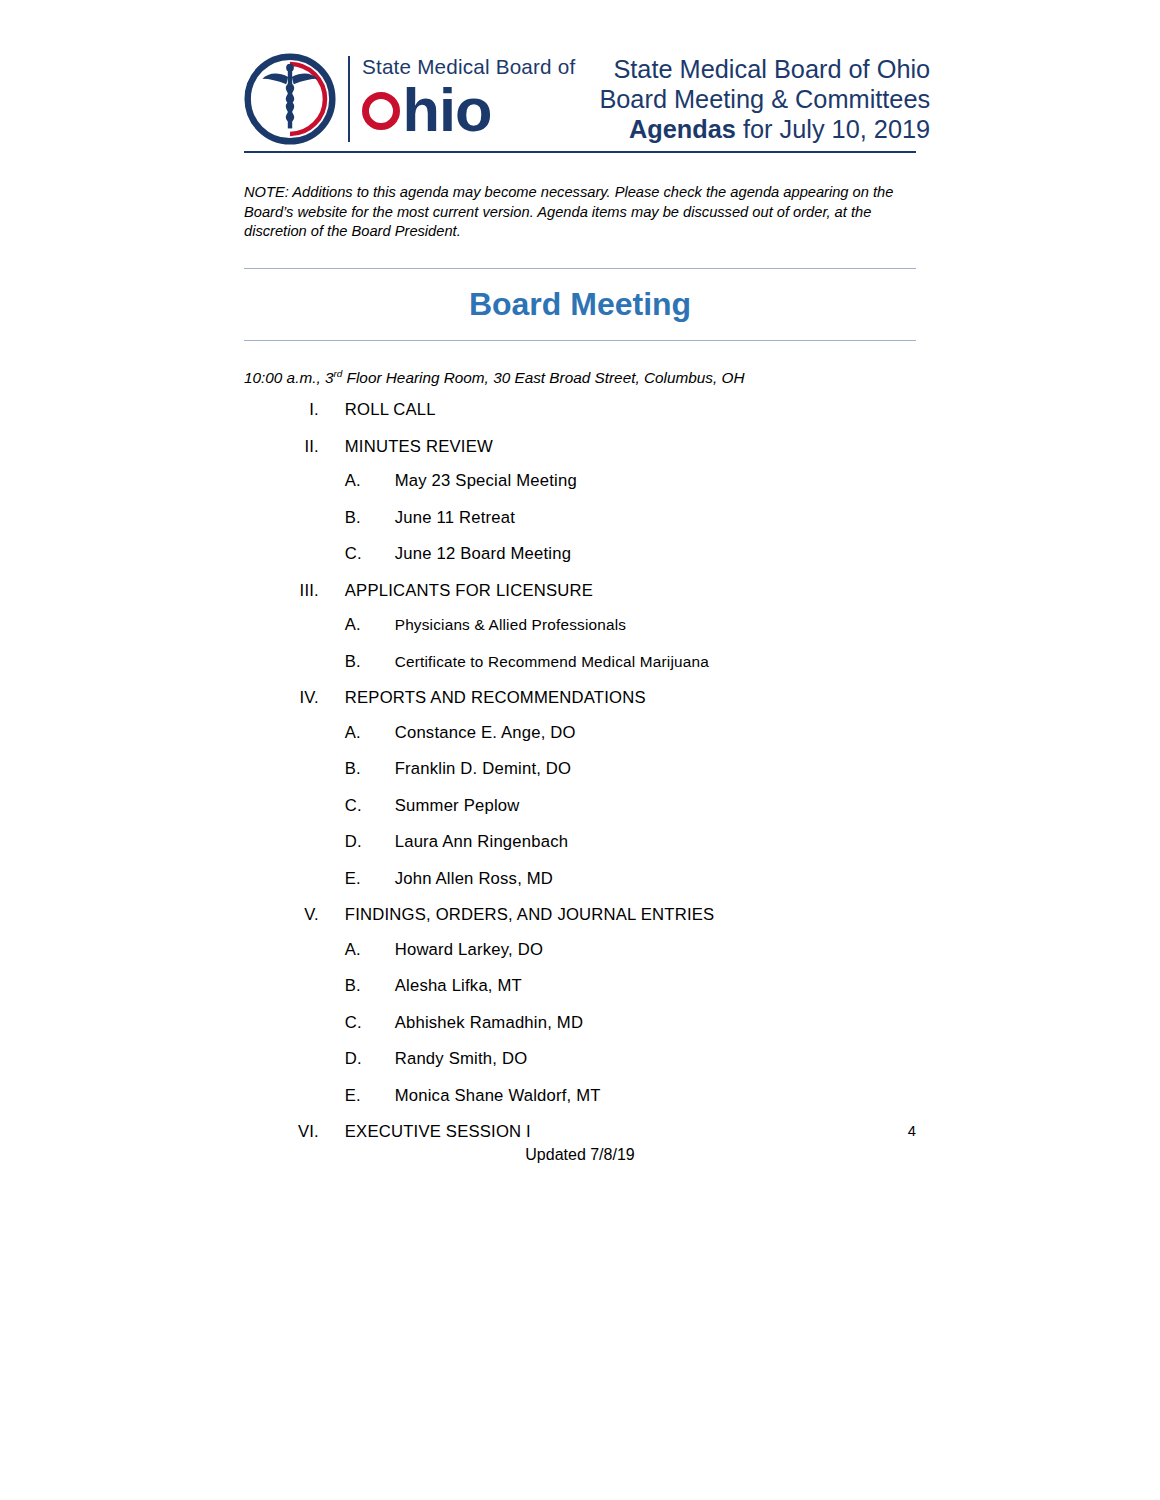State Medical Board of
hio
State Medical Board of Ohio
Board Meeting & Committees
Agendas for July 10, 2019
NOTE: Additions to this agenda may become necessary. Please check the agenda appearing on the Board’s website for the most current version. Agenda items may be discussed out of order, at the discretion of the Board President.
Board Meeting
10:00 a.m., 3rd Floor Hearing Room, 30 East Broad Street, Columbus, OH
I. ROLL CALL
II. MINUTES REVIEW
A. May 23 Special Meeting
B. June 11 Retreat
C. June 12 Board Meeting
III. APPLICANTS FOR LICENSURE
A. Physicians & Allied Professionals
B. Certificate to Recommend Medical Marijuana
IV. REPORTS AND RECOMMENDATIONS
A. Constance E. Ange, DO
B. Franklin D. Demint, DO
C. Summer Peplow
D. Laura Ann Ringenbach
E. John Allen Ross, MD
V. FINDINGS, ORDERS, AND JOURNAL ENTRIES
A. Howard Larkey, DO
B. Alesha Lifka, MT
C. Abhishek Ramadhin, MD
D. Randy Smith, DO
E. Monica Shane Waldorf, MT
VI. EXECUTIVE SESSION I
4
Updated 7/8/19